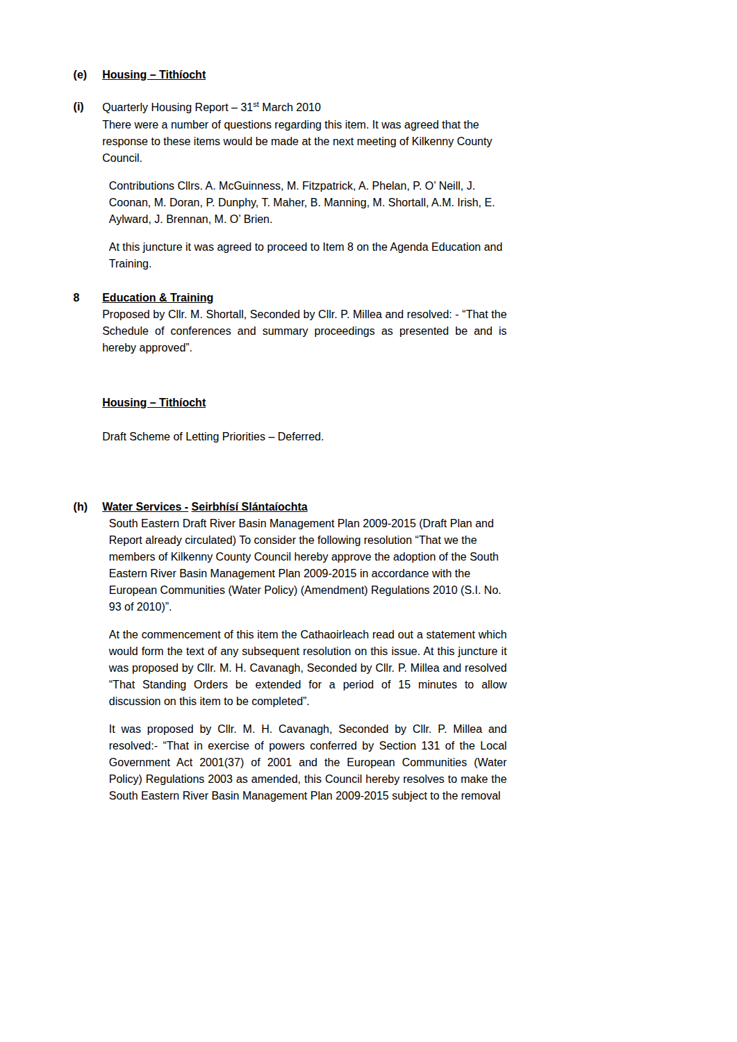(e) Housing – Tithíocht
(i)
Quarterly Housing Report – 31st March 2010
There were a number of questions regarding this item. It was agreed that the response to these items would be made at the next meeting of Kilkenny County Council.
Contributions Cllrs. A. McGuinness, M. Fitzpatrick, A. Phelan, P. O’ Neill, J. Coonan, M. Doran, P. Dunphy, T. Maher, B. Manning, M. Shortall, A.M. Irish, E. Aylward, J. Brennan, M. O’ Brien.
At this juncture it was agreed to proceed to Item 8 on the Agenda Education and Training.
8 Education & Training
Proposed by Cllr. M. Shortall, Seconded by Cllr. P. Millea and resolved: - “That the Schedule of conferences and summary proceedings as presented be and is hereby approved”.
Housing – Tithíocht
Draft Scheme of Letting Priorities – Deferred.
(h) Water Services - Seirbhísí Slántaíochta
South Eastern Draft River Basin Management Plan 2009-2015 (Draft Plan and Report already circulated) To consider the following resolution “That we the members of Kilkenny County Council hereby approve the adoption of the South Eastern River Basin Management Plan 2009-2015 in accordance with the European Communities (Water Policy) (Amendment) Regulations 2010 (S.I. No. 93 of 2010)”.
At the commencement of this item the Cathaoirleach read out a statement which would form the text of any subsequent resolution on this issue. At this juncture it was proposed by Cllr. M. H. Cavanagh, Seconded by Cllr. P. Millea and resolved “That Standing Orders be extended for a period of 15 minutes to allow discussion on this item to be completed”.
It was proposed by Cllr. M. H. Cavanagh, Seconded by Cllr. P. Millea and resolved:- “That in exercise of powers conferred by Section 131 of the Local Government Act 2001(37) of 2001 and the European Communities (Water Policy) Regulations 2003 as amended, this Council hereby resolves to make the South Eastern River Basin Management Plan 2009-2015 subject to the removal